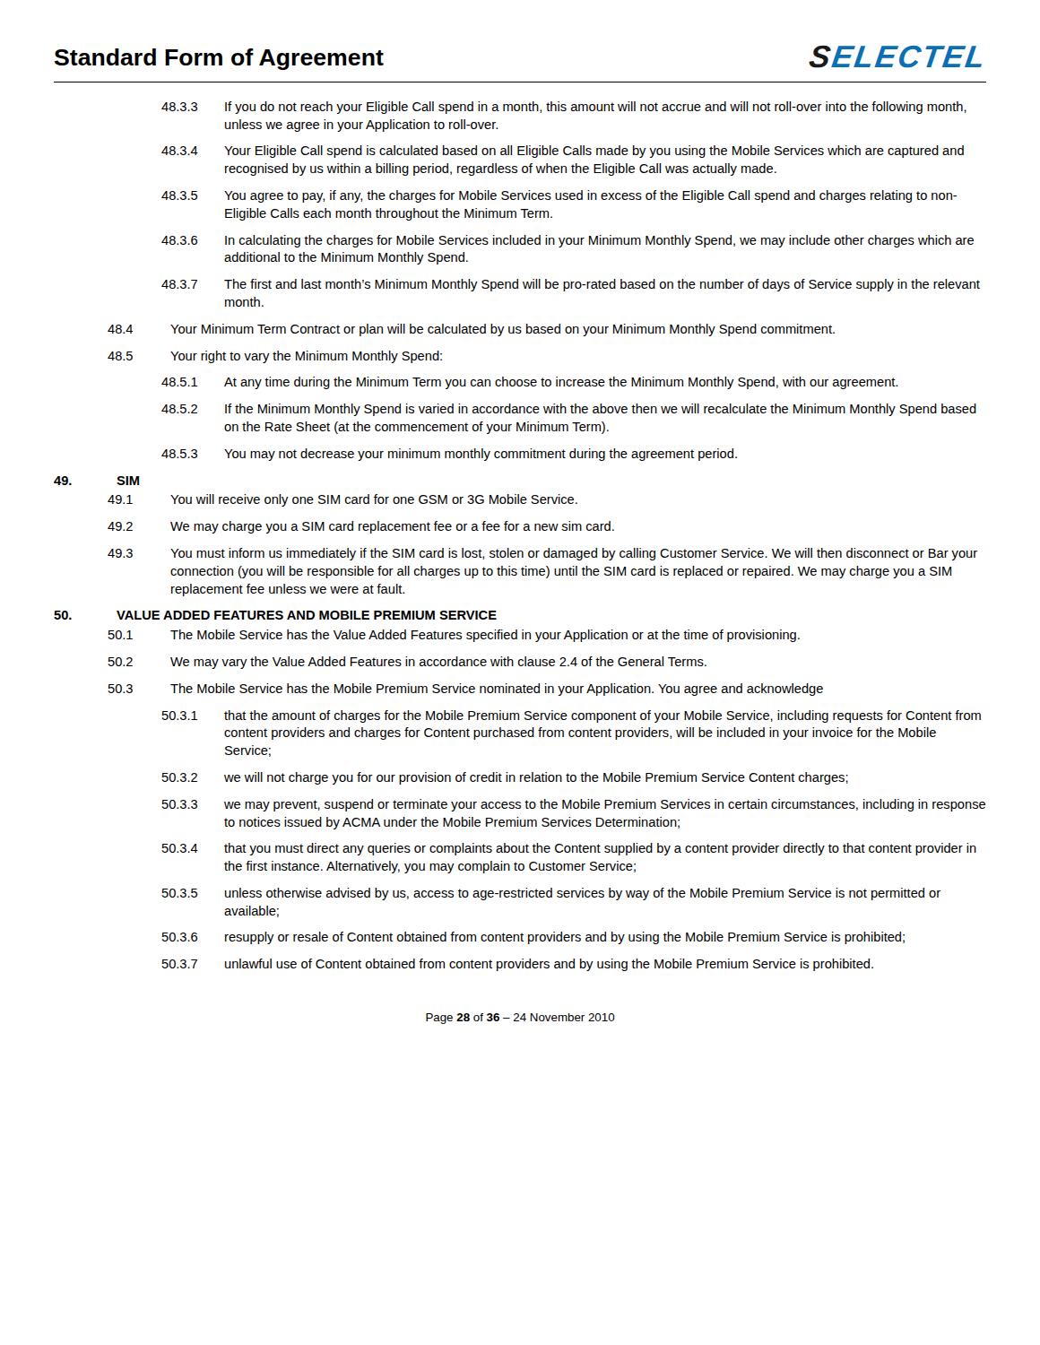Standard Form of Agreement
SELECTEL
48.3.3
If you do not reach your Eligible Call spend in a month, this amount will not accrue and will not roll-over into the following month, unless we agree in your Application to roll-over.
48.3.4
Your Eligible Call spend is calculated based on all Eligible Calls made by you using the Mobile Services which are captured and recognised by us within a billing period, regardless of when the Eligible Call was actually made.
48.3.5
You agree to pay, if any, the charges for Mobile Services used in excess of the Eligible Call spend and charges relating to non-Eligible Calls each month throughout the Minimum Term.
48.3.6
In calculating the charges for Mobile Services included in your Minimum Monthly Spend, we may include other charges which are additional to the Minimum Monthly Spend.
48.3.7
The first and last month’s Minimum Monthly Spend will be pro-rated based on the number of days of Service supply in the relevant month.
48.4
Your Minimum Term Contract or plan will be calculated by us based on your Minimum Monthly Spend commitment.
48.5
Your right to vary the Minimum Monthly Spend:
48.5.1
At any time during the Minimum Term you can choose to increase the Minimum Monthly Spend, with our agreement.
48.5.2
If the Minimum Monthly Spend is varied in accordance with the above then we will recalculate the Minimum Monthly Spend based on the Rate Sheet (at the commencement of your Minimum Term).
48.5.3
You may not decrease your minimum monthly commitment during the agreement period.
49.
SIM
49.1
You will receive only one SIM card for one GSM or 3G Mobile Service.
49.2
We may charge you a SIM card replacement fee or a fee for a new sim card.
49.3
You must inform us immediately if the SIM card is lost, stolen or damaged by calling Customer Service. We will then disconnect or Bar your connection (you will be responsible for all charges up to this time) until the SIM card is replaced or repaired. We may charge you a SIM replacement fee unless we were at fault.
50.
VALUE ADDED FEATURES AND MOBILE PREMIUM SERVICE
50.1
The Mobile Service has the Value Added Features specified in your Application or at the time of provisioning.
50.2
We may vary the Value Added Features in accordance with clause 2.4 of the General Terms.
50.3
The Mobile Service has the Mobile Premium Service nominated in your Application. You agree and acknowledge
50.3.1
that the amount of charges for the Mobile Premium Service component of your Mobile Service, including requests for Content from content providers and charges for Content purchased from content providers, will be included in your invoice for the Mobile Service;
50.3.2
we will not charge you for our provision of credit in relation to the Mobile Premium Service Content charges;
50.3.3
we may prevent, suspend or terminate your access to the Mobile Premium Services in certain circumstances, including in response to notices issued by ACMA under the Mobile Premium Services Determination;
50.3.4
that you must direct any queries or complaints about the Content supplied by a content provider directly to that content provider in the first instance. Alternatively, you may complain to Customer Service;
50.3.5
unless otherwise advised by us, access to age-restricted services by way of the Mobile Premium Service is not permitted or available;
50.3.6
resupply or resale of Content obtained from content providers and by using the Mobile Premium Service is prohibited;
50.3.7
unlawful use of Content obtained from content providers and by using the Mobile Premium Service is prohibited.
Page 28 of 36 – 24 November 2010